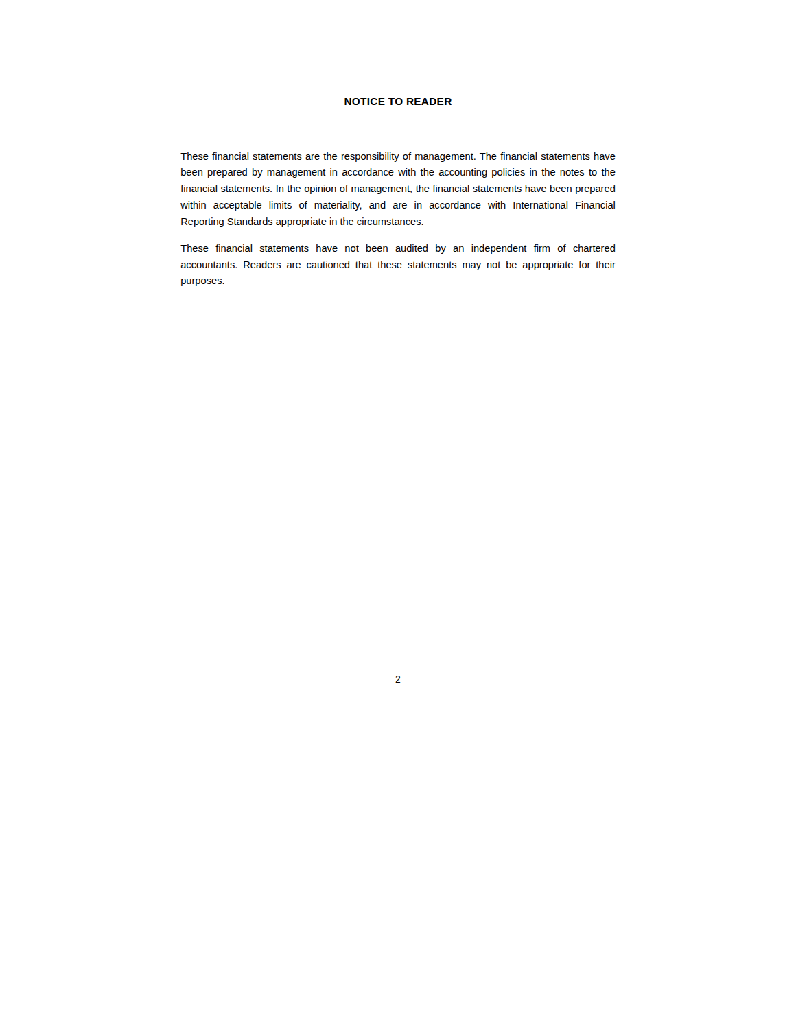NOTICE TO READER
These financial statements are the responsibility of management. The financial statements have been prepared by management in accordance with the accounting policies in the notes to the financial statements. In the opinion of management, the financial statements have been prepared within acceptable limits of materiality, and are in accordance with International Financial Reporting Standards appropriate in the circumstances.
These financial statements have not been audited by an independent firm of chartered accountants. Readers are cautioned that these statements may not be appropriate for their purposes.
2